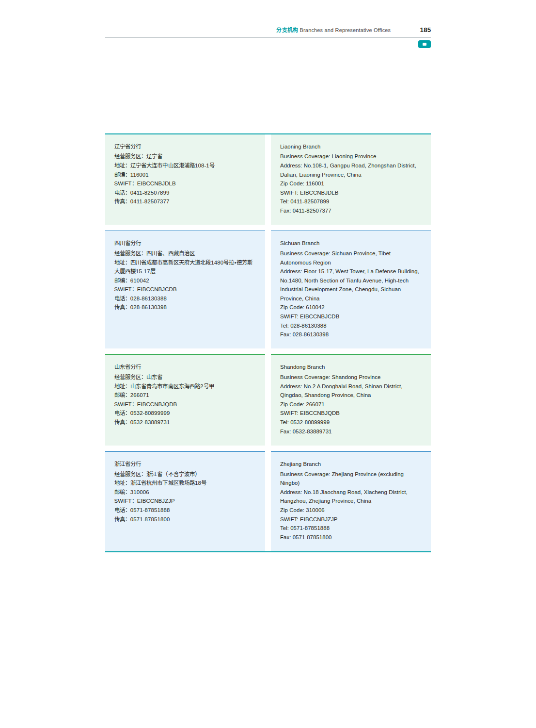分支机构 Branches and Representative Offices
185
辽宁省分行
经营服务区：辽宁省
地址：辽宁省大连市中山区港浦路108-1号
邮编：116001
SWIFT：EIBCCNBJDLB
电话：0411-82507899
传真：0411-82507377
Liaoning Branch
Business Coverage: Liaoning Province
Address: No.108-1, Gangpu Road, Zhongshan District, Dalian, Liaoning Province, China
Zip Code: 116001
SWIFT: EIBCCNBJDLB
Tel: 0411-82507899
Fax: 0411-82507377
四川省分行
经营服务区：四川省、西藏自治区
地址：四川省成都市高新区天府大道北段1480号拉•德芳斯大厦西楼15-17层
邮编：610042
SWIFT：EIBCCNBJCDB
电话：028-86130388
传真：028-86130398
Sichuan Branch
Business Coverage: Sichuan Province, Tibet Autonomous Region
Address: Floor 15-17, West Tower, La Defense Building, No.1480, North Section of Tianfu Avenue, High-tech Industrial Development Zone, Chengdu, Sichuan Province, China
Zip Code: 610042
SWIFT: EIBCCNBJCDB
Tel: 028-86130388
Fax: 028-86130398
山东省分行
经营服务区：山东省
地址：山东省青岛市市南区东海西路2号甲
邮编：266071
SWIFT：EIBCCNBJQDB
电话：0532-80899999
传真：0532-83889731
Shandong Branch
Business Coverage: Shandong Province
Address: No.2 A Donghaixi Road, Shinan District, Qingdao, Shandong Province, China
Zip Code: 266071
SWIFT: EIBCCNBJQDB
Tel: 0532-80899999
Fax: 0532-83889731
浙江省分行
经营服务区：浙江省（不含宁波市）
地址：浙江省杭州市下城区教场路18号
邮编：310006
SWIFT：EIBCCNBJZJP
电话：0571-87851888
传真：0571-87851800
Zhejiang Branch
Business Coverage: Zhejiang Province (excluding Ningbo)
Address: No.18 Jiaochang Road, Xiacheng District, Hangzhou, Zhejiang Province, China
Zip Code: 310006
SWIFT: EIBCCNBJZJP
Tel: 0571-87851888
Fax: 0571-87851800